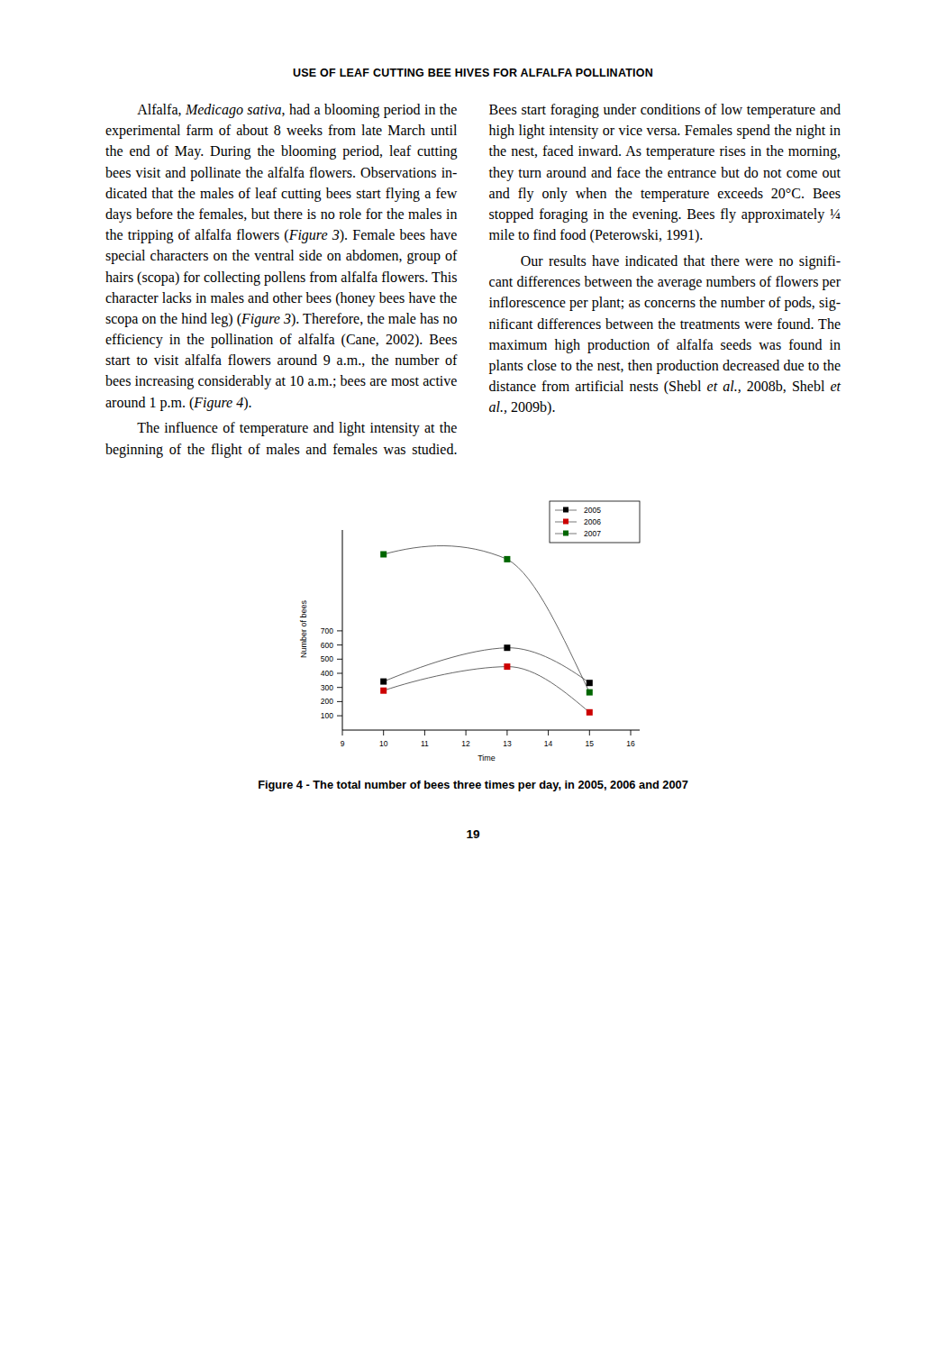Use of leaf cutting bee hives for alfalfa pollination
Alfalfa, Medicago sativa, had a blooming period in the experimental farm of about 8 weeks from late March until the end of May. During the blooming period, leaf cutting bees visit and pollinate the alfalfa flowers. Observations indicated that the males of leaf cutting bees start flying a few days before the females, but there is no role for the males in the tripping of alfalfa flowers (Figure 3). Female bees have special characters on the ventral side on abdomen, group of hairs (scopa) for collecting pollens from alfalfa flowers. This character lacks in males and other bees (honey bees have the scopa on the hind leg) (Figure 3). Therefore, the male has no efficiency in the pollination of alfalfa (Cane, 2002). Bees start to visit alfalfa flowers around 9 a.m., the number of bees increasing considerably at 10 a.m.; bees are most active around 1 p.m. (Figure 4).
The influence of temperature and light intensity at the beginning of the flight of males and females was studied. Bees start foraging under conditions of low temperature and high light intensity or vice versa. Females spend the night in the nest, faced inward. As temperature rises in the morning, they turn around and face the entrance but do not come out and fly only when the temperature exceeds 20°C. Bees stopped foraging in the evening. Bees fly approximately ¼ mile to find food (Peterowski, 1991).
Our results have indicated that there were no significant differences between the average numbers of flowers per inflorescence per plant; as concerns the number of pods, significant differences between the treatments were found. The maximum high production of alfalfa seeds was found in plants close to the nest, then production decreased due to the distance from artificial nests (Shebl et al., 2008b, Shebl et al., 2009b).
2005 2006 2007 100 200 300 400 500 600 700 9 10 11 12 13 14 15 16 Time Number of bees Data points: 2005: (10,220) (13,338) (15,215) 2006: (10,188) (13,272) (15,112) 2007: (10,665) (13,648) (15,182) x: 10 -> 115.7 ; 13 -> 252.9 ; 15 -> 344.3 y: value -> 262 - (v-50)*0.31714 2005: 220 -> 262-53.9=208.1 ; 338 -> 262-91.3=170.7 ; 215 -> 262-52.3=209.7 2006: 188 -> 262-43.8=218.2 ; 272 -> 262-70.4=191.6 ; 112 -> 262-19.7=242.3 2007: 665 -> 262-195.0=67.0 ; 648 -> 262-189.6=72.4 ; 182 -> 262-41.9=220.1
Figure 4 - The total number of bees three times per day, in 2005, 2006 and 2007
19